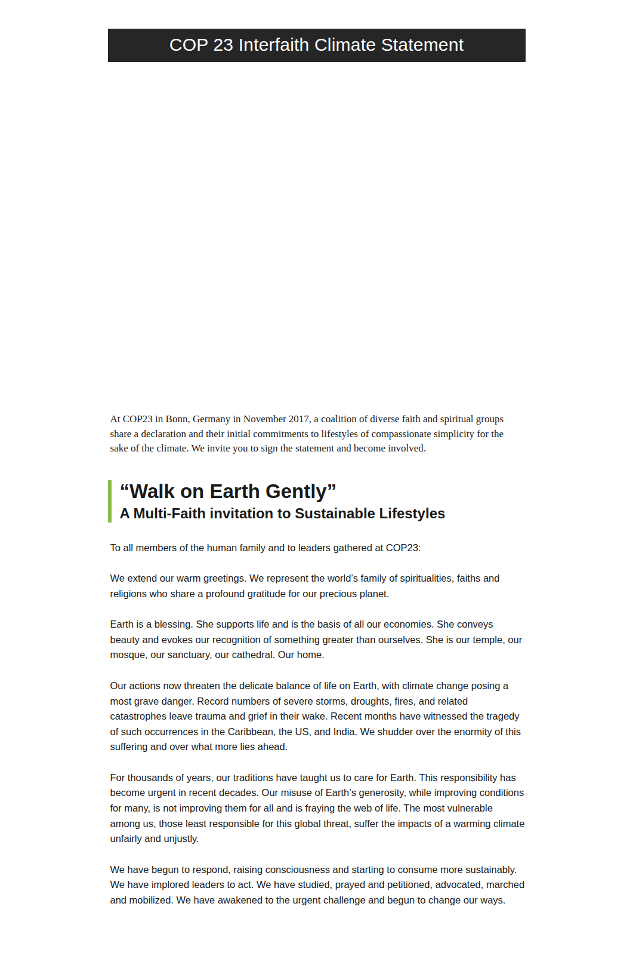COP 23 Interfaith Climate Statement
At COP23 in Bonn, Germany in November 2017, a coalition of diverse faith and spiritual groups share a declaration and their initial commitments to lifestyles of compassionate simplicity for the sake of the climate. We invite you to sign the statement and become involved.
“Walk on Earth Gently”
A Multi-Faith invitation to Sustainable Lifestyles
To all members of the human family and to leaders gathered at COP23:
We extend our warm greetings. We represent the world’s family of spiritualities, faiths and religions who share a profound gratitude for our precious planet.
Earth is a blessing. She supports life and is the basis of all our economies. She conveys beauty and evokes our recognition of something greater than ourselves. She is our temple, our mosque, our sanctuary, our cathedral. Our home.
Our actions now threaten the delicate balance of life on Earth, with climate change posing a most grave danger. Record numbers of severe storms, droughts, fires, and related catastrophes leave trauma and grief in their wake. Recent months have witnessed the tragedy of such occurrences in the Caribbean, the US, and India. We shudder over the enormity of this suffering and over what more lies ahead.
For thousands of years, our traditions have taught us to care for Earth. This responsibility has become urgent in recent decades. Our misuse of Earth’s generosity, while improving conditions for many, is not improving them for all and is fraying the web of life. The most vulnerable among us, those least responsible for this global threat, suffer the impacts of a warming climate unfairly and unjustly.
We have begun to respond, raising consciousness and starting to consume more sustainably. We have implored leaders to act. We have studied, prayed and petitioned, advocated, marched and mobilized. We have awakened to the urgent challenge and begun to change our ways.